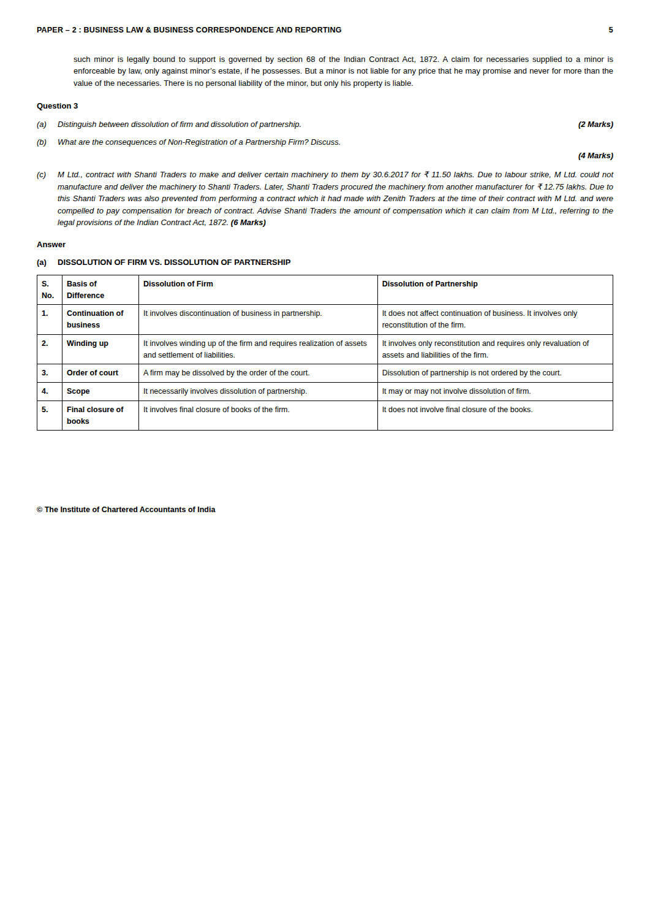PAPER – 2 : BUSINESS LAW & BUSINESS CORRESPONDENCE AND REPORTING 5
such minor is legally bound to support is governed by section 68 of the Indian Contract Act, 1872. A claim for necessaries supplied to a minor is enforceable by law, only against minor’s estate, if he possesses. But a minor is not liable for any price that he may promise and never for more than the value of the necessaries. There is no personal liability of the minor, but only his property is liable.
Question 3
(a)
Distinguish between dissolution of firm and dissolution of partnership. (2 Marks)
(b)
What are the consequences of Non-Registration of a Partnership Firm? Discuss.
(4 Marks)
(c)
M Ltd., contract with Shanti Traders to make and deliver certain machinery to them by 30.6.2017 for ₹ 11.50 lakhs. Due to labour strike, M Ltd. could not manufacture and deliver the machinery to Shanti Traders. Later, Shanti Traders procured the machinery from another manufacturer for ₹ 12.75 lakhs. Due to this Shanti Traders was also prevented from performing a contract which it had made with Zenith Traders at the time of their contract with M Ltd. and were compelled to pay compensation for breach of contract. Advise Shanti Traders the amount of compensation which it can claim from M Ltd., referring to the legal provisions of the Indian Contract Act, 1872. (6 Marks)
Answer
(a)
DISSOLUTION OF FIRM VS. DISSOLUTION OF PARTNERSHIP
| S. No. | Basis of Difference | Dissolution of Firm | Dissolution of Partnership |
| --- | --- | --- | --- |
| 1. | Continuation of business | It involves discontinuation of business in partnership. | It does not affect continuation of business. It involves only reconstitution of the firm. |
| 2. | Winding up | It involves winding up of the firm and requires realization of assets and settlement of liabilities. | It involves only reconstitution and requires only revaluation of assets and liabilities of the firm. |
| 3. | Order of court | A firm may be dissolved by the order of the court. | Dissolution of partnership is not ordered by the court. |
| 4. | Scope | It necessarily involves dissolution of partnership. | It may or may not involve dissolution of firm. |
| 5. | Final closure of books | It involves final closure of books of the firm. | It does not involve final closure of the books. |
© The Institute of Chartered Accountants of India